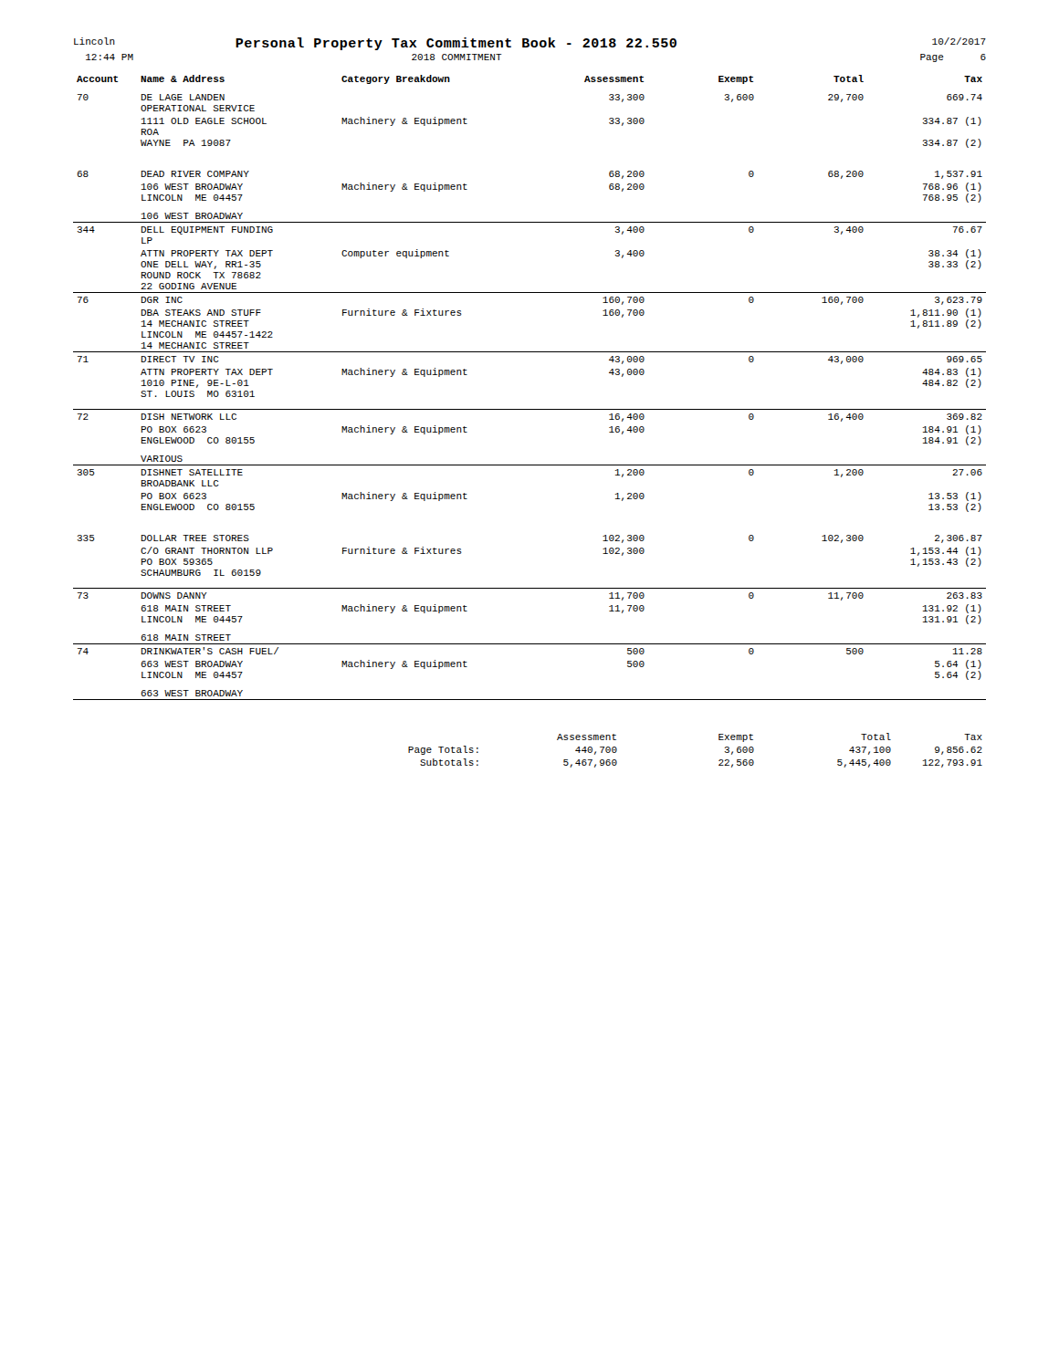| Lincoln | Personal Property Tax Commitment Book - 2018 22.550 | 10/2/2017 |
| 12:44 PM | 2018 COMMITMENT | Page 6 |
| Account | Name & Address | Category Breakdown | Assessment | Exempt | Total | Tax |
| 70 | DE LAGE LANDEN OPERATIONAL SERVICE | | 33,300 | 3,600 | 29,700 | 669.74 |
| | 1111 OLD EAGLE SCHOOL ROA | Machinery & Equipment | 33,300 | | | 334.87 (1) |
| | WAYNE PA 19087 | | | | | 334.87 (2) |
| 68 | DEAD RIVER COMPANY | | 68,200 | 0 | 68,200 | 1,537.91 |
| | 106 WEST BROADWAY | Machinery & Equipment | 68,200 | | | 768.96 (1) |
| | LINCOLN ME 04457 | | | | | 768.95 (2) |
| | 106 WEST BROADWAY | | | | | |
| 344 | DELL EQUIPMENT FUNDING LP | | 3,400 | 0 | 3,400 | 76.67 |
| | ATTN PROPERTY TAX DEPT | Computer equipment | 3,400 | | | 38.34 (1) |
| | ONE DELL WAY, RR1-35 | | | | | 38.33 (2) |
| | ROUND ROCK TX 78682 | | | | | |
| | 22 GODING AVENUE | | | | | |
| 76 | DGR INC | | 160,700 | 0 | 160,700 | 3,623.79 |
| | DBA STEAKS AND STUFF | Furniture & Fixtures | 160,700 | | | 1,811.90 (1) |
| | 14 MECHANIC STREET | | | | | 1,811.89 (2) |
| | LINCOLN ME 04457-1422 | | | | | |
| | 14 MECHANIC STREET | | | | | |
| 71 | DIRECT TV INC | | 43,000 | 0 | 43,000 | 969.65 |
| | ATTN PROPERTY TAX DEPT | Machinery & Equipment | 43,000 | | | 484.83 (1) |
| | 1010 PINE, 9E-L-01 | | | | | 484.82 (2) |
| | ST. LOUIS MO 63101 | | | | | |
| 72 | DISH NETWORK LLC | | 16,400 | 0 | 16,400 | 369.82 |
| | PO BOX 6623 | Machinery & Equipment | 16,400 | | | 184.91 (1) |
| | ENGLEWOOD CO 80155 | | | | | 184.91 (2) |
| | VARIOUS | | | | | |
| 305 | DISHNET SATELLITE BROADBANK LLC | | 1,200 | 0 | 1,200 | 27.06 |
| | PO BOX 6623 | Machinery & Equipment | 1,200 | | | 13.53 (1) |
| | ENGLEWOOD CO 80155 | | | | | 13.53 (2) |
| 335 | DOLLAR TREE STORES | | 102,300 | 0 | 102,300 | 2,306.87 |
| | C/O GRANT THORNTON LLP | Furniture & Fixtures | 102,300 | | | 1,153.44 (1) |
| | PO BOX 59365 | | | | | 1,153.43 (2) |
| | SCHAUMBURG IL 60159 | | | | | |
| 73 | DOWNS DANNY | | 11,700 | 0 | 11,700 | 263.83 |
| | 618 MAIN STREET | Machinery & Equipment | 11,700 | | | 131.92 (1) |
| | LINCOLN ME 04457 | | | | | 131.91 (2) |
| | 618 MAIN STREET | | | | | |
| 74 | DRINKWATER'S CASH FUEL/ | | 500 | 0 | 500 | 11.28 |
| | 663 WEST BROADWAY | Machinery & Equipment | 500 | | | 5.64 (1) |
| | LINCOLN ME 04457 | | | | | 5.64 (2) |
| | 663 WEST BROADWAY | | | | | |
| | Assessment | Exempt | Total | Tax |
| Page Totals: | 440,700 | 3,600 | 437,100 | 9,856.62 |
| Subtotals: | 5,467,960 | 22,560 | 5,445,400 | 122,793.91 |